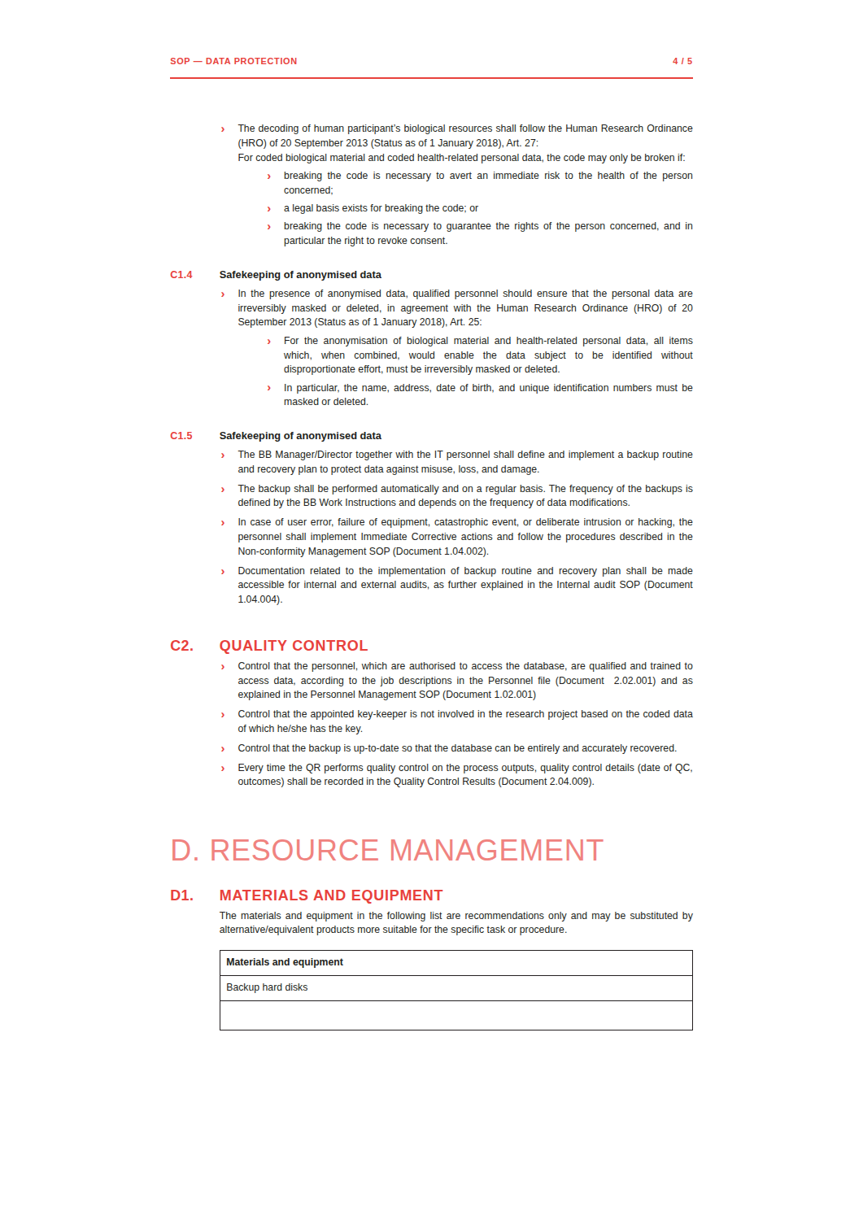SOP — Data Protection
4 / 5
The decoding of human participant’s biological resources shall follow the Human Research Ordinance (HRO) of 20 September 2013 (Status as of 1 January 2018), Art. 27:
For coded biological material and coded health-related personal data, the code may only be broken if:
breaking the code is necessary to avert an immediate risk to the health of the person concerned;
a legal basis exists for breaking the code; or
breaking the code is necessary to guarantee the rights of the person concerned, and in particular the right to revoke consent.
C1.4
Safekeeping of anonymised data
In the presence of anonymised data, qualified personnel should ensure that the personal data are irreversibly masked or deleted, in agreement with the Human Research Ordinance (HRO) of 20 September 2013 (Status as of 1 January 2018), Art. 25:
For the anonymisation of biological material and health-related personal data, all items which, when combined, would enable the data subject to be identified without disproportionate effort, must be irreversibly masked or deleted.
In particular, the name, address, date of birth, and unique identification numbers must be masked or deleted.
C1.5
Safekeeping of anonymised data
The BB Manager/Director together with the IT personnel shall define and implement a backup routine and recovery plan to protect data against misuse, loss, and damage.
The backup shall be performed automatically and on a regular basis. The frequency of the backups is defined by the BB Work Instructions and depends on the frequency of data modifications.
In case of user error, failure of equipment, catastrophic event, or deliberate intrusion or hacking, the personnel shall implement Immediate Corrective actions and follow the procedures described in the Non-conformity Management SOP (Document 1.04.002).
Documentation related to the implementation of backup routine and recovery plan shall be made accessible for internal and external audits, as further explained in the Internal audit SOP (Document 1.04.004).
C2.
Quality control
Control that the personnel, which are authorised to access the database, are qualified and trained to access data, according to the job descriptions in the Personnel file (Document 2.02.001) and as explained in the Personnel Management SOP (Document 1.02.001)
Control that the appointed key-keeper is not involved in the research project based on the coded data of which he/she has the key.
Control that the backup is up-to-date so that the database can be entirely and accurately recovered.
Every time the QR performs quality control on the process outputs, quality control details (date of QC, outcomes) shall be recorded in the Quality Control Results (Document 2.04.009).
D. Resource management
D1.
Materials and equipment
The materials and equipment in the following list are recommendations only and may be substituted by alternative/equivalent products more suitable for the specific task or procedure.
| Materials and equipment |
| --- |
| Backup hard disks |